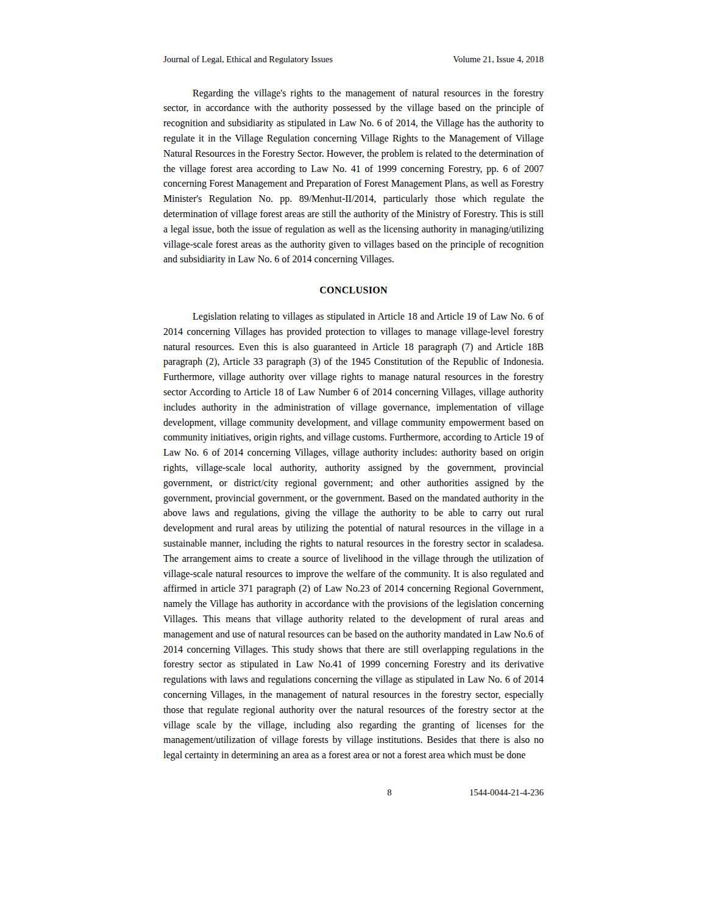Journal of Legal, Ethical and Regulatory Issues
Volume 21, Issue 4, 2018
Regarding the village's rights to the management of natural resources in the forestry sector, in accordance with the authority possessed by the village based on the principle of recognition and subsidiarity as stipulated in Law No. 6 of 2014, the Village has the authority to regulate it in the Village Regulation concerning Village Rights to the Management of Village Natural Resources in the Forestry Sector. However, the problem is related to the determination of the village forest area according to Law No. 41 of 1999 concerning Forestry, pp. 6 of 2007 concerning Forest Management and Preparation of Forest Management Plans, as well as Forestry Minister's Regulation No. pp. 89/Menhut-II/2014, particularly those which regulate the determination of village forest areas are still the authority of the Ministry of Forestry. This is still a legal issue, both the issue of regulation as well as the licensing authority in managing/utilizing village-scale forest areas as the authority given to villages based on the principle of recognition and subsidiarity in Law No. 6 of 2014 concerning Villages.
CONCLUSION
Legislation relating to villages as stipulated in Article 18 and Article 19 of Law No. 6 of 2014 concerning Villages has provided protection to villages to manage village-level forestry natural resources. Even this is also guaranteed in Article 18 paragraph (7) and Article 18B paragraph (2), Article 33 paragraph (3) of the 1945 Constitution of the Republic of Indonesia. Furthermore, village authority over village rights to manage natural resources in the forestry sector According to Article 18 of Law Number 6 of 2014 concerning Villages, village authority includes authority in the administration of village governance, implementation of village development, village community development, and village community empowerment based on community initiatives, origin rights, and village customs. Furthermore, according to Article 19 of Law No. 6 of 2014 concerning Villages, village authority includes: authority based on origin rights, village-scale local authority, authority assigned by the government, provincial government, or district/city regional government; and other authorities assigned by the government, provincial government, or the government. Based on the mandated authority in the above laws and regulations, giving the village the authority to be able to carry out rural development and rural areas by utilizing the potential of natural resources in the village in a sustainable manner, including the rights to natural resources in the forestry sector in scaladesa. The arrangement aims to create a source of livelihood in the village through the utilization of village-scale natural resources to improve the welfare of the community. It is also regulated and affirmed in article 371 paragraph (2) of Law No.23 of 2014 concerning Regional Government, namely the Village has authority in accordance with the provisions of the legislation concerning Villages. This means that village authority related to the development of rural areas and management and use of natural resources can be based on the authority mandated in Law No.6 of 2014 concerning Villages. This study shows that there are still overlapping regulations in the forestry sector as stipulated in Law No.41 of 1999 concerning Forestry and its derivative regulations with laws and regulations concerning the village as stipulated in Law No. 6 of 2014 concerning Villages, in the management of natural resources in the forestry sector, especially those that regulate regional authority over the natural resources of the forestry sector at the village scale by the village, including also regarding the granting of licenses for the management/utilization of village forests by village institutions. Besides that there is also no legal certainty in determining an area as a forest area or not a forest area which must be done
8
1544-0044-21-4-236